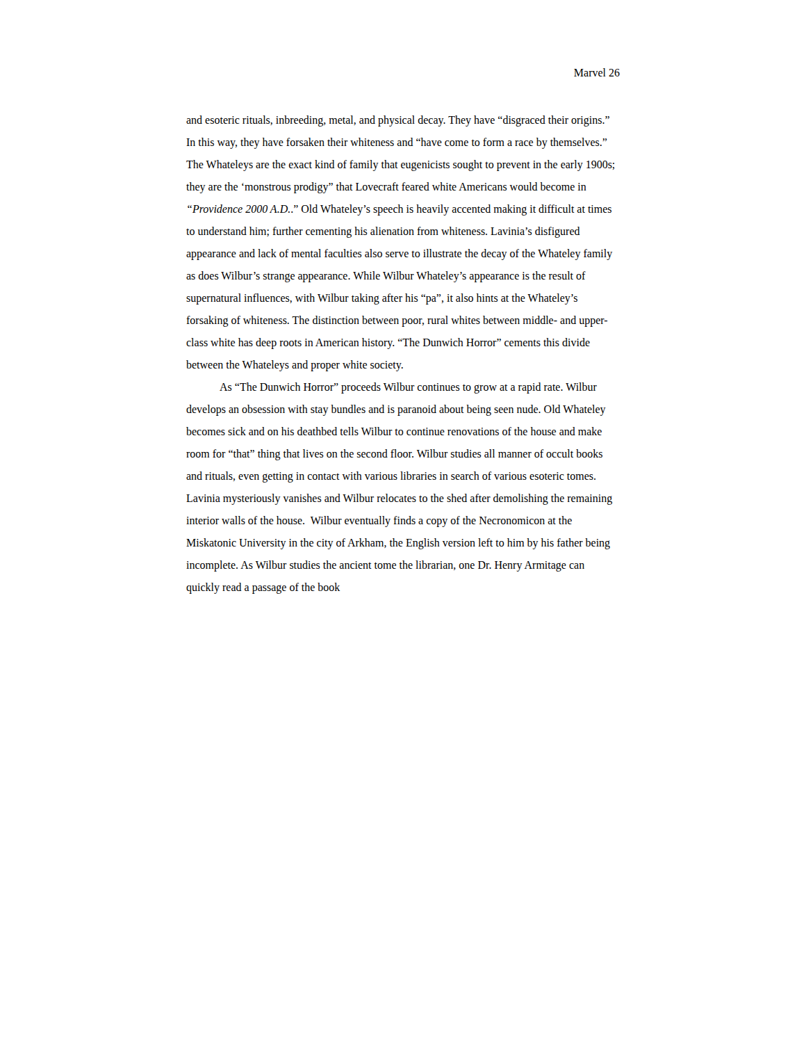Marvel 26
and esoteric rituals, inbreeding, metal, and physical decay. They have “disgraced their origins.” In this way, they have forsaken their whiteness and “have come to form a race by themselves.” The Whateleys are the exact kind of family that eugenicists sought to prevent in the early 1900s; they are the ‘monstrous prodigy” that Lovecraft feared white Americans would become in “Providence 2000 A.D..” Old Whateley’s speech is heavily accented making it difficult at times to understand him; further cementing his alienation from whiteness. Lavinia’s disfigured appearance and lack of mental faculties also serve to illustrate the decay of the Whateley family as does Wilbur’s strange appearance. While Wilbur Whateley’s appearance is the result of supernatural influences, with Wilbur taking after his “pa”, it also hints at the Whateley’s forsaking of whiteness. The distinction between poor, rural whites between middle- and upper-class white has deep roots in American history. “The Dunwich Horror” cements this divide between the Whateleys and proper white society.
As “The Dunwich Horror” proceeds Wilbur continues to grow at a rapid rate. Wilbur develops an obsession with stay bundles and is paranoid about being seen nude. Old Whateley becomes sick and on his deathbed tells Wilbur to continue renovations of the house and make room for “that” thing that lives on the second floor. Wilbur studies all manner of occult books and rituals, even getting in contact with various libraries in search of various esoteric tomes. Lavinia mysteriously vanishes and Wilbur relocates to the shed after demolishing the remaining interior walls of the house. Wilbur eventually finds a copy of the Necronomicon at the Miskatonic University in the city of Arkham, the English version left to him by his father being incomplete. As Wilbur studies the ancient tome the librarian, one Dr. Henry Armitage can quickly read a passage of the book